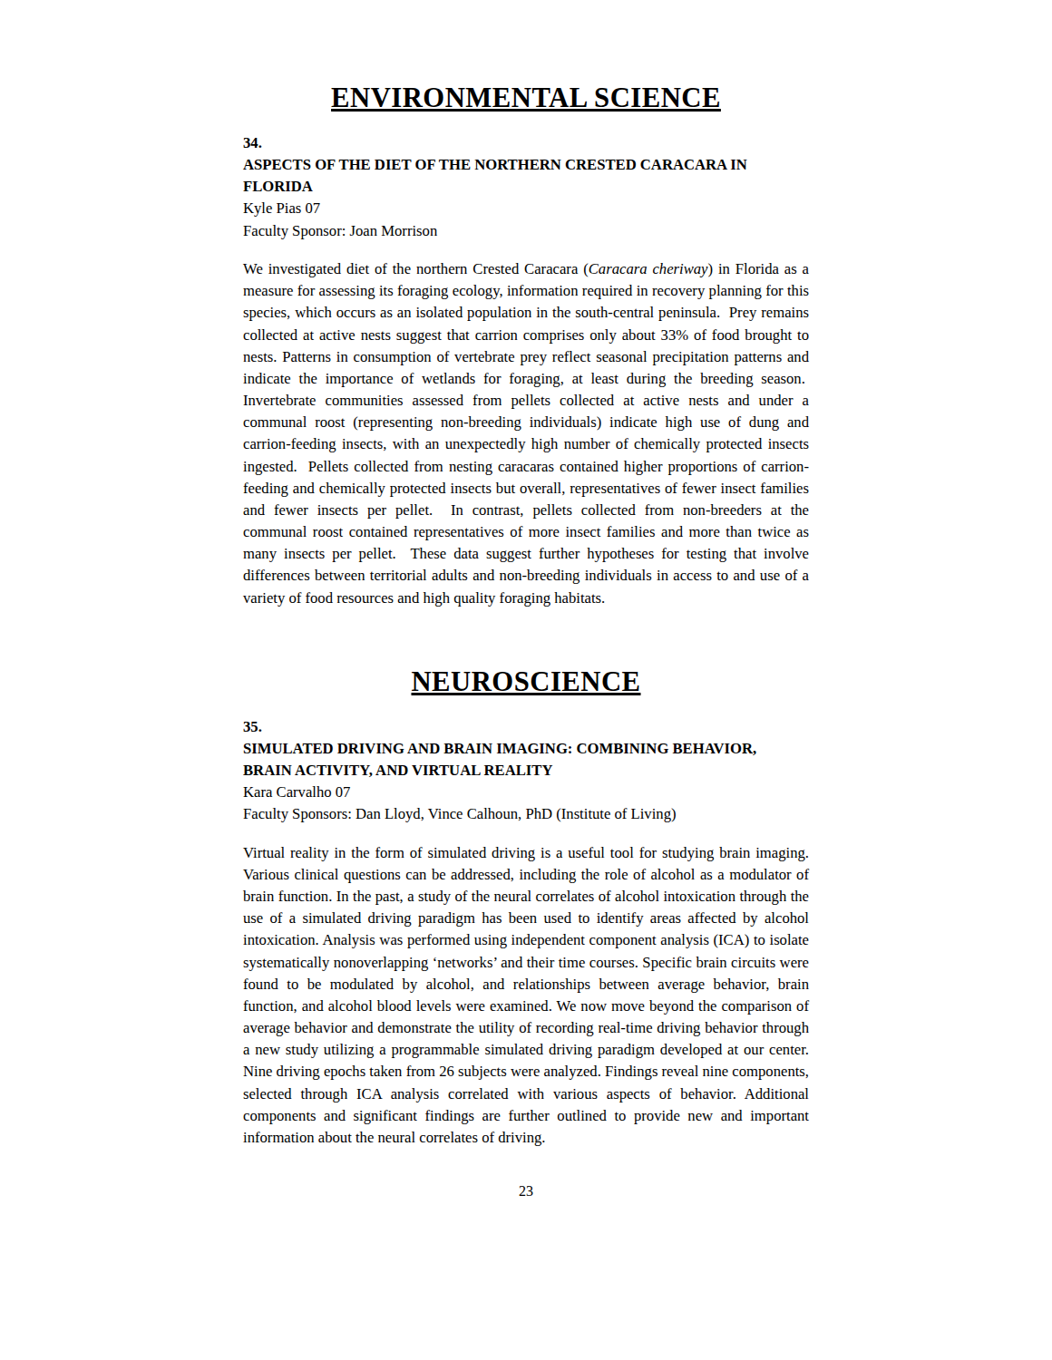ENVIRONMENTAL SCIENCE
34.
ASPECTS OF THE DIET OF THE NORTHERN CRESTED CARACARA IN FLORIDA
Kyle Pias 07
Faculty Sponsor: Joan Morrison
We investigated diet of the northern Crested Caracara (Caracara cheriway) in Florida as a measure for assessing its foraging ecology, information required in recovery planning for this species, which occurs as an isolated population in the south-central peninsula. Prey remains collected at active nests suggest that carrion comprises only about 33% of food brought to nests. Patterns in consumption of vertebrate prey reflect seasonal precipitation patterns and indicate the importance of wetlands for foraging, at least during the breeding season. Invertebrate communities assessed from pellets collected at active nests and under a communal roost (representing non-breeding individuals) indicate high use of dung and carrion-feeding insects, with an unexpectedly high number of chemically protected insects ingested. Pellets collected from nesting caracaras contained higher proportions of carrion-feeding and chemically protected insects but overall, representatives of fewer insect families and fewer insects per pellet. In contrast, pellets collected from non-breeders at the communal roost contained representatives of more insect families and more than twice as many insects per pellet. These data suggest further hypotheses for testing that involve differences between territorial adults and non-breeding individuals in access to and use of a variety of food resources and high quality foraging habitats.
NEUROSCIENCE
35.
SIMULATED DRIVING AND BRAIN IMAGING: COMBINING BEHAVIOR, BRAIN ACTIVITY, AND VIRTUAL REALITY
Kara Carvalho 07
Faculty Sponsors: Dan Lloyd, Vince Calhoun, PhD (Institute of Living)
Virtual reality in the form of simulated driving is a useful tool for studying brain imaging. Various clinical questions can be addressed, including the role of alcohol as a modulator of brain function. In the past, a study of the neural correlates of alcohol intoxication through the use of a simulated driving paradigm has been used to identify areas affected by alcohol intoxication. Analysis was performed using independent component analysis (ICA) to isolate systematically nonoverlapping ‘networks’ and their time courses. Specific brain circuits were found to be modulated by alcohol, and relationships between average behavior, brain function, and alcohol blood levels were examined. We now move beyond the comparison of average behavior and demonstrate the utility of recording real-time driving behavior through a new study utilizing a programmable simulated driving paradigm developed at our center. Nine driving epochs taken from 26 subjects were analyzed. Findings reveal nine components, selected through ICA analysis correlated with various aspects of behavior. Additional components and significant findings are further outlined to provide new and important information about the neural correlates of driving.
23